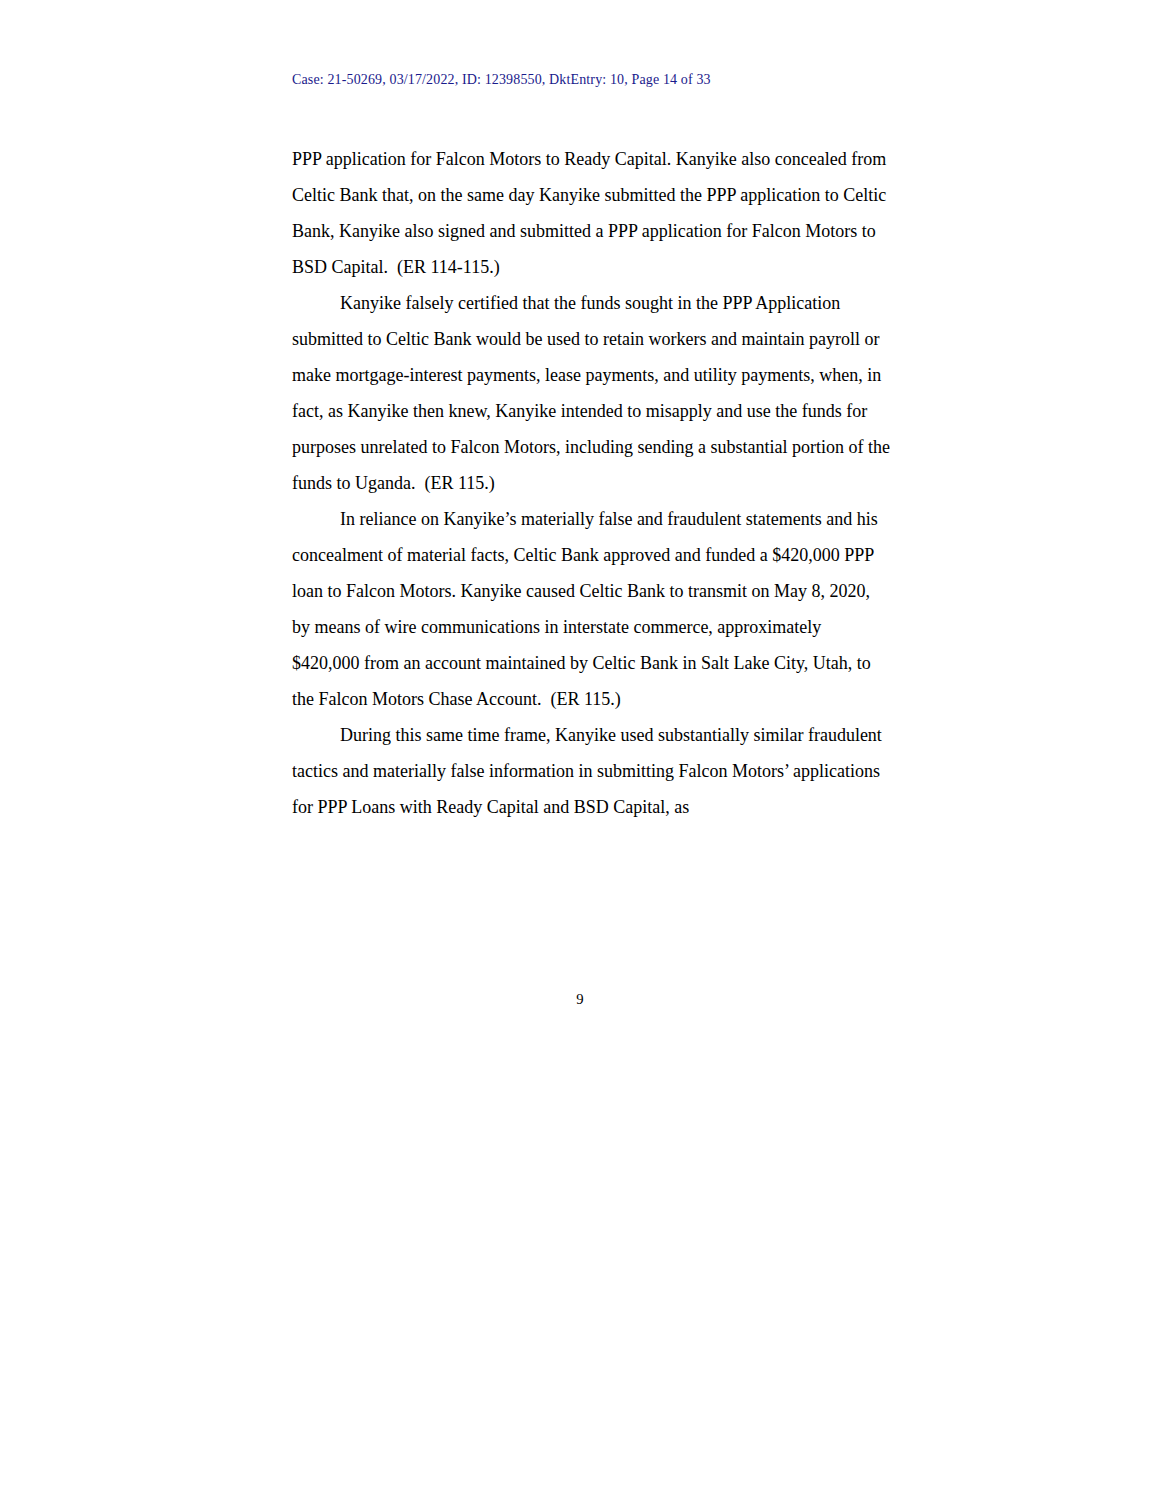Case: 21-50269, 03/17/2022, ID: 12398550, DktEntry: 10, Page 14 of 33
PPP application for Falcon Motors to Ready Capital. Kanyike also concealed from Celtic Bank that, on the same day Kanyike submitted the PPP application to Celtic Bank, Kanyike also signed and submitted a PPP application for Falcon Motors to BSD Capital. (ER 114-115.)
Kanyike falsely certified that the funds sought in the PPP Application submitted to Celtic Bank would be used to retain workers and maintain payroll or make mortgage-interest payments, lease payments, and utility payments, when, in fact, as Kanyike then knew, Kanyike intended to misapply and use the funds for purposes unrelated to Falcon Motors, including sending a substantial portion of the funds to Uganda. (ER 115.)
In reliance on Kanyike’s materially false and fraudulent statements and his concealment of material facts, Celtic Bank approved and funded a $420,000 PPP loan to Falcon Motors. Kanyike caused Celtic Bank to transmit on May 8, 2020, by means of wire communications in interstate commerce, approximately $420,000 from an account maintained by Celtic Bank in Salt Lake City, Utah, to the Falcon Motors Chase Account. (ER 115.)
During this same time frame, Kanyike used substantially similar fraudulent tactics and materially false information in submitting Falcon Motors’ applications for PPP Loans with Ready Capital and BSD Capital, as
9